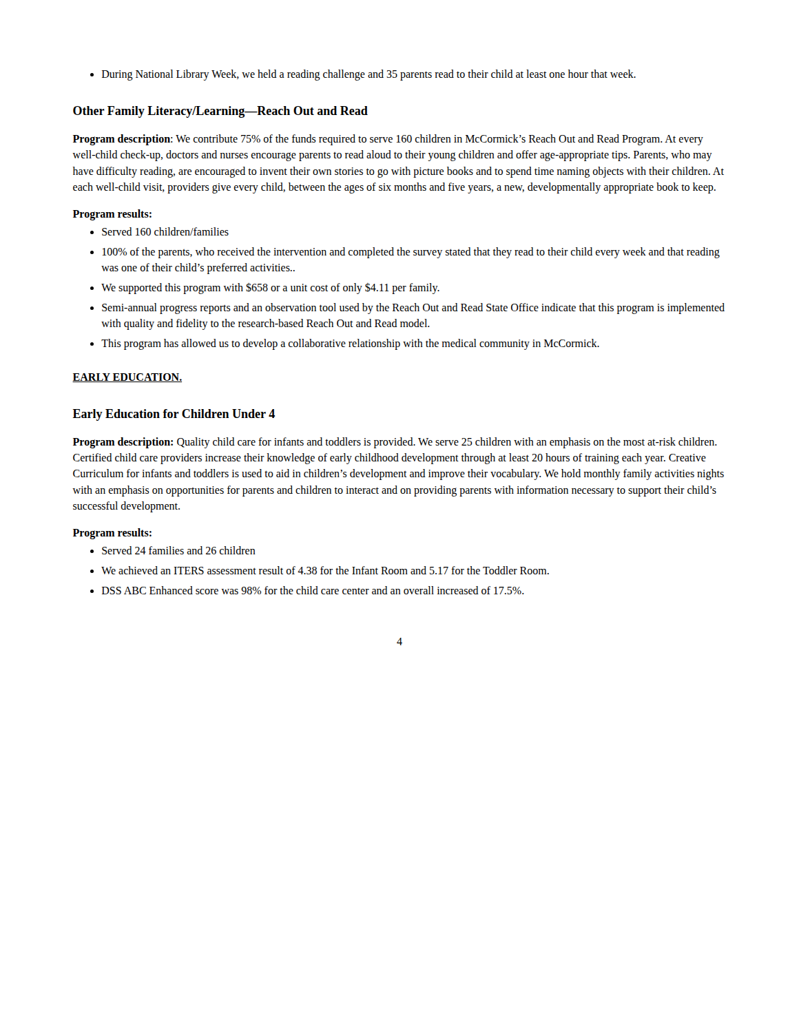During National Library Week, we held a reading challenge and 35 parents read to their child at least one hour that week.
Other Family Literacy/Learning—Reach Out and Read
Program description: We contribute 75% of the funds required to serve 160 children in McCormick’s Reach Out and Read Program. At every well-child check-up, doctors and nurses encourage parents to read aloud to their young children and offer age-appropriate tips. Parents, who may have difficulty reading, are encouraged to invent their own stories to go with picture books and to spend time naming objects with their children. At each well-child visit, providers give every child, between the ages of six months and five years, a new, developmentally appropriate book to keep.
Program results:
Served 160 children/families
100% of the parents, who received the intervention and completed the survey stated that they read to their child every week and that reading was one of their child’s preferred activities..
We supported this program with $658 or a unit cost of only $4.11 per family.
Semi-annual progress reports and an observation tool used by the Reach Out and Read State Office indicate that this program is implemented with quality and fidelity to the research-based Reach Out and Read model.
This program has allowed us to develop a collaborative relationship with the medical community in McCormick.
EARLY EDUCATION.
Early Education for Children Under 4
Program description: Quality child care for infants and toddlers is provided. We serve 25 children with an emphasis on the most at-risk children. Certified child care providers increase their knowledge of early childhood development through at least 20 hours of training each year. Creative Curriculum for infants and toddlers is used to aid in children’s development and improve their vocabulary. We hold monthly family activities nights with an emphasis on opportunities for parents and children to interact and on providing parents with information necessary to support their child’s successful development.
Program results:
Served 24 families and 26 children
We achieved an ITERS assessment result of 4.38 for the Infant Room and 5.17 for the Toddler Room.
DSS ABC Enhanced score was 98% for the child care center and an overall increased of 17.5%.
4